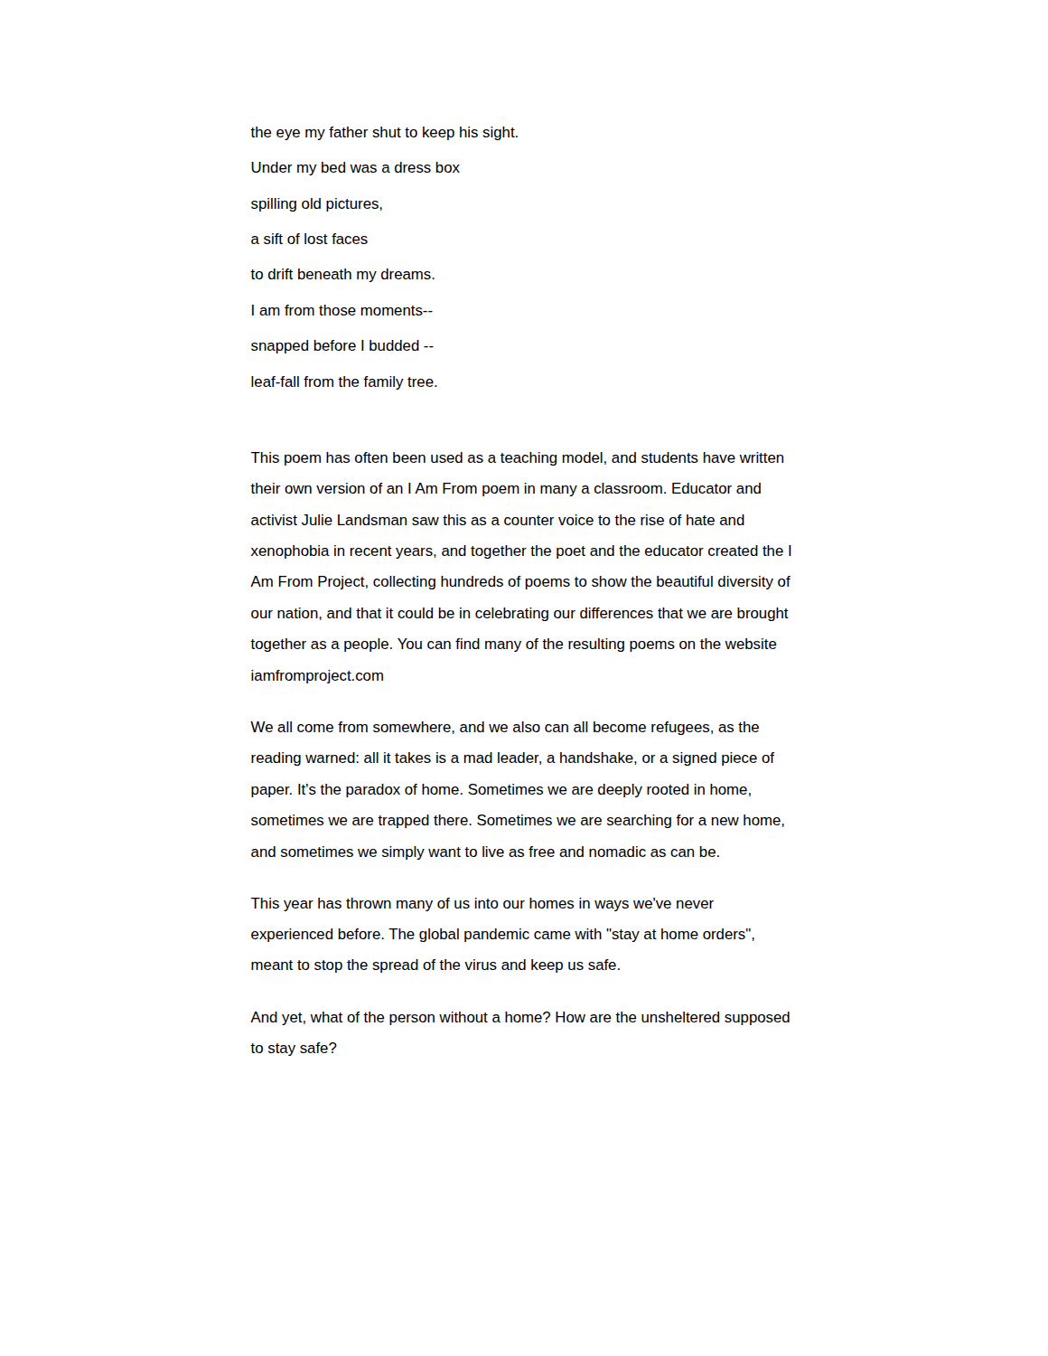the eye my father shut to keep his sight.
Under my bed was a dress box
spilling old pictures,
a sift of lost faces
to drift beneath my dreams.
I am from those moments--
snapped before I budded --
leaf-fall from the family tree.
This poem has often been used as a teaching model, and students have written their own version of an I Am From poem in many a classroom. Educator and activist Julie Landsman saw this as a counter voice to the rise of hate and xenophobia in recent years, and together the poet and the educator created the I Am From Project, collecting hundreds of poems to show the beautiful diversity of our nation, and that it could be in celebrating our differences that we are brought together as a people. You can find many of the resulting poems on the website iamfromproject.com
We all come from somewhere, and we also can all become refugees, as the reading warned: all it takes is a mad leader, a handshake, or a signed piece of paper. It's the paradox of home. Sometimes we are deeply rooted in home, sometimes we are trapped there. Sometimes we are searching for a new home, and sometimes we simply want to live as free and nomadic as can be.
This year has thrown many of us into our homes in ways we've never experienced before. The global pandemic came with "stay at home orders", meant to stop the spread of the virus and keep us safe.
And yet, what of the person without a home? How are the unsheltered supposed to stay safe?